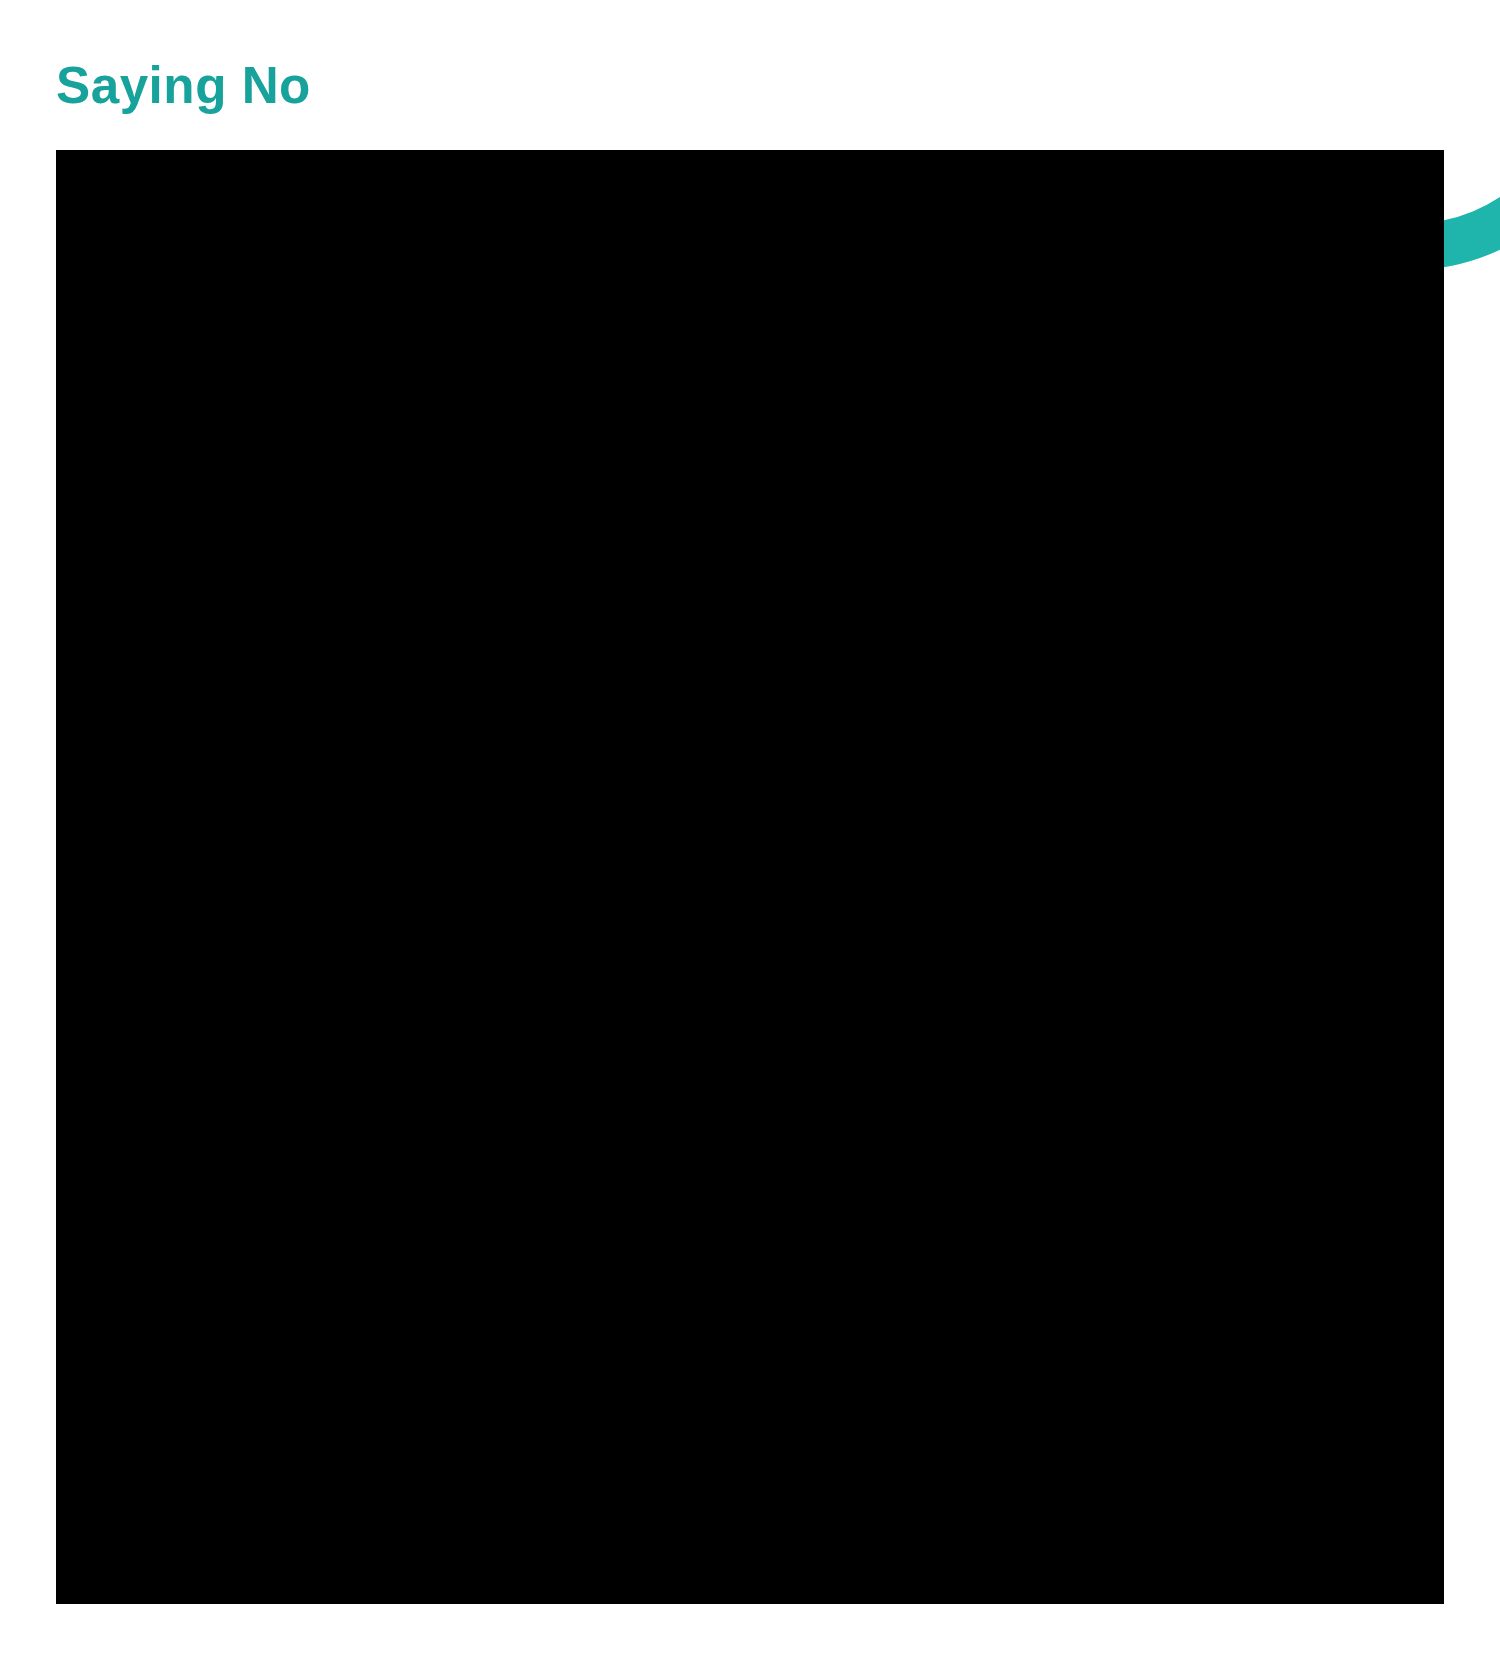Saying No
Video still: a man outdoors reacting with a pained expression, hand to his ear.